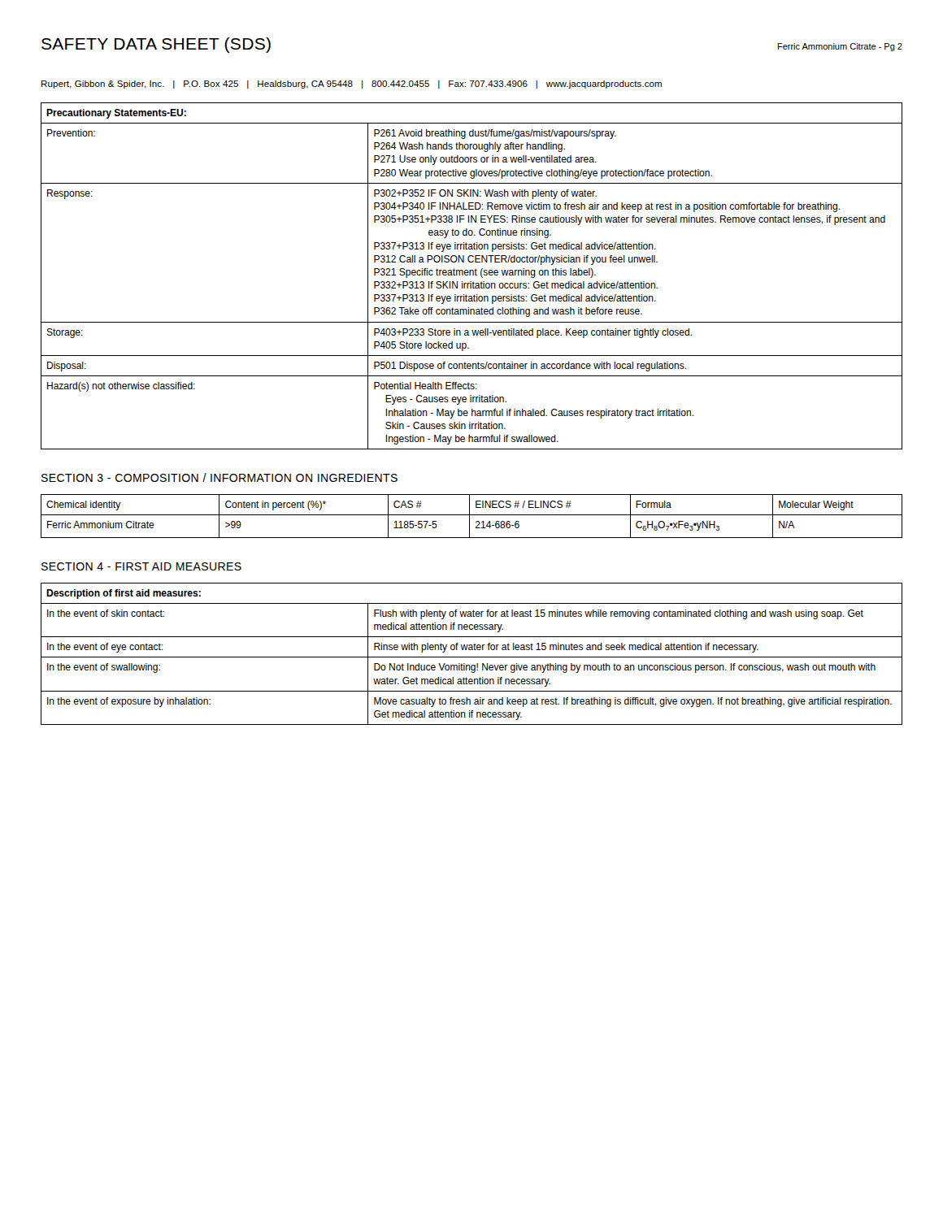SAFETY DATA SHEET (SDS)
Ferric Ammonium Citrate - Pg 2
Rupert, Gibbon & Spider, Inc. | P.O. Box 425 | Healdsburg, CA 95448 | 800.442.0455 | Fax: 707.433.4906 | www.jacquardproducts.com
| Precautionary Statements-EU: |
| Prevention: | P261 Avoid breathing dust/fume/gas/mist/vapours/spray. P264 Wash hands thoroughly after handling. P271 Use only outdoors or in a well-ventilated area. P280 Wear protective gloves/protective clothing/eye protection/face protection. |
| Response: | P302+P352 IF ON SKIN: Wash with plenty of water. P304+P340 IF INHALED: Remove victim to fresh air and keep at rest in a position comfortable for breathing. P305+P351+P338 IF IN EYES: Rinse cautiously with water for several minutes. Remove contact lenses, if present and easy to do. Continue rinsing. P337+P313 If eye irritation persists: Get medical advice/attention. P312 Call a POISON CENTER/doctor/physician if you feel unwell. P321 Specific treatment (see warning on this label). P332+P313 If SKIN irritation occurs: Get medical advice/attention. P337+P313 If eye irritation persists: Get medical advice/attention. P362 Take off contaminated clothing and wash it before reuse. |
| Storage: | P403+P233 Store in a well-ventilated place. Keep container tightly closed. P405 Store locked up. |
| Disposal: | P501 Dispose of contents/container in accordance with local regulations. |
| Hazard(s) not otherwise classified: | Potential Health Effects: Eyes - Causes eye irritation. Inhalation - May be harmful if inhaled. Causes respiratory tract irritation. Skin - Causes skin irritation. Ingestion - May be harmful if swallowed. |
SECTION 3 - COMPOSITION / INFORMATION ON INGREDIENTS
| Chemical identity | Content in percent (%)* | CAS # | EINECS # / ELINCS # | Formula | Molecular Weight |
| --- | --- | --- | --- | --- | --- |
| Ferric Ammonium Citrate | >99 | 1185-57-5 | 214-686-6 | C 6 H 8 O 7 •xFe 3 •yNH 3 | N/A |
SECTION 4 - FIRST AID MEASURES
| Description of first aid measures: |
| In the event of skin contact: | Flush with plenty of water for at least 15 minutes while removing contaminated clothing and wash using soap. Get medical attention if necessary. |
| In the event of eye contact: | Rinse with plenty of water for at least 15 minutes and seek medical attention if necessary. |
| In the event of swallowing: | Do Not Induce Vomiting! Never give anything by mouth to an unconscious person. If conscious, wash out mouth with water. Get medical attention if necessary. |
| In the event of exposure by inhalation: | Move casualty to fresh air and keep at rest. If breathing is difficult, give oxygen. If not breathing, give artificial respiration. Get medical attention if necessary. |